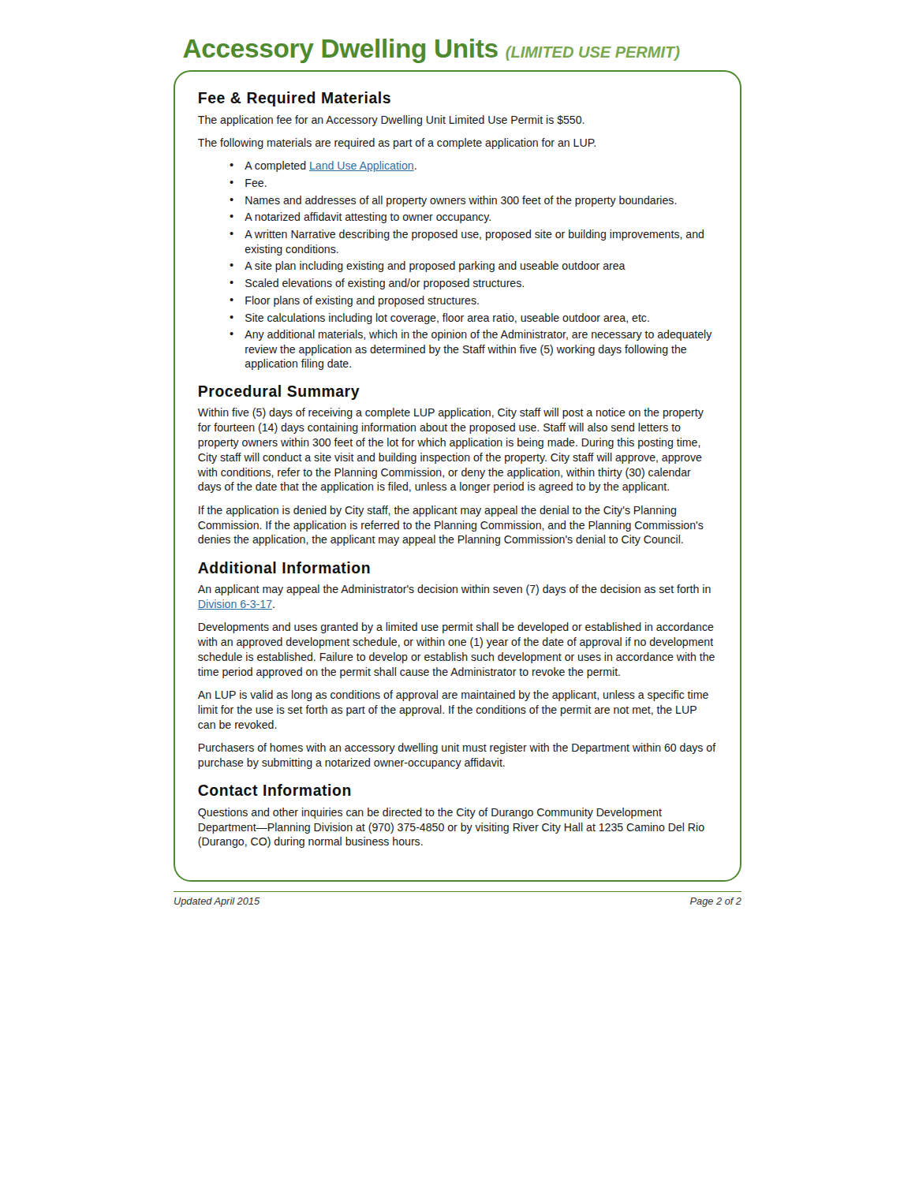Accessory Dwelling Units (LIMITED USE PERMIT)
Fee & Required Materials
The application fee for an Accessory Dwelling Unit Limited Use Permit is $550.
The following materials are required as part of a complete application for an LUP.
A completed Land Use Application.
Fee.
Names and addresses of all property owners within 300 feet of the property boundaries.
A notarized affidavit attesting to owner occupancy.
A written Narrative describing the proposed use, proposed site or building improvements, and existing conditions.
A site plan including existing and proposed parking and useable outdoor area
Scaled elevations of existing and/or proposed structures.
Floor plans of existing and proposed structures.
Site calculations including lot coverage, floor area ratio, useable outdoor area, etc.
Any additional materials, which in the opinion of the Administrator, are necessary to adequately review the application as determined by the Staff within five (5) working days following the application filing date.
Procedural Summary
Within five (5) days of receiving a complete LUP application, City staff will post a notice on the property for fourteen (14) days containing information about the proposed use. Staff will also send letters to property owners within 300 feet of the lot for which application is being made. During this posting time, City staff will conduct a site visit and building inspection of the property. City staff will approve, approve with conditions, refer to the Planning Commission, or deny the application, within thirty (30) calendar days of the date that the application is filed, unless a longer period is agreed to by the applicant.
If the application is denied by City staff, the applicant may appeal the denial to the City's Planning Commission. If the application is referred to the Planning Commission, and the Planning Commission's denies the application, the applicant may appeal the Planning Commission's denial to City Council.
Additional Information
An applicant may appeal the Administrator's decision within seven (7) days of the decision as set forth in Division 6-3-17.
Developments and uses granted by a limited use permit shall be developed or established in accordance with an approved development schedule, or within one (1) year of the date of approval if no development schedule is established. Failure to develop or establish such development or uses in accordance with the time period approved on the permit shall cause the Administrator to revoke the permit.
An LUP is valid as long as conditions of approval are maintained by the applicant, unless a specific time limit for the use is set forth as part of the approval. If the conditions of the permit are not met, the LUP can be revoked.
Purchasers of homes with an accessory dwelling unit must register with the Department within 60 days of purchase by submitting a notarized owner-occupancy affidavit.
Contact Information
Questions and other inquiries can be directed to the City of Durango Community Development Department—Planning Division at (970) 375-4850 or by visiting River City Hall at 1235 Camino Del Rio (Durango, CO) during normal business hours.
Updated April 2015 Page 2 of 2